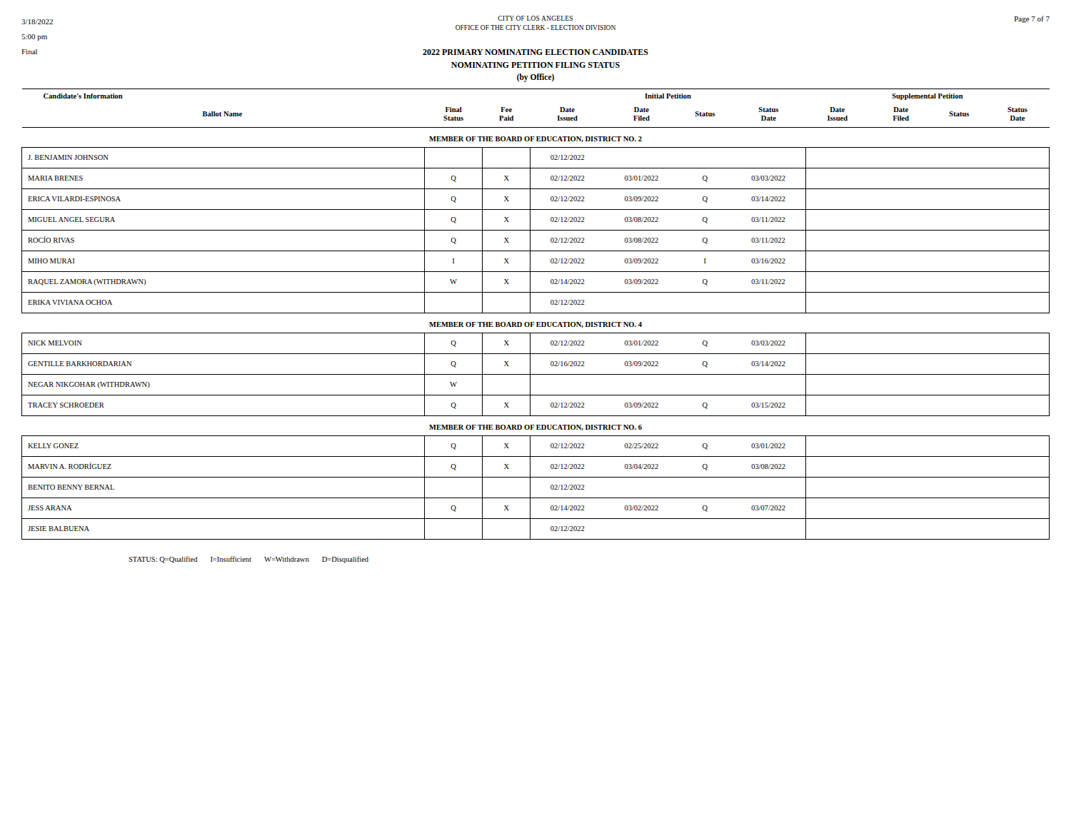3/18/2022
5:00 pm
Final
Page 7 of 7
CITY OF LOS ANGELES
OFFICE OF THE CITY CLERK - ELECTION DIVISION
2022 PRIMARY NOMINATING ELECTION CANDIDATES
NOMINATING PETITION FILING STATUS
(by Office)
| Candidate's Information | Initial Petition | Supplemental Petition |
| --- | --- | --- |
| Ballot Name | Final Status | Fee Paid | Date Issued | Date Filed | Status | Status Date | Date Issued | Date Filed | Status | Status Date |
| MEMBER OF THE BOARD OF EDUCATION, DISTRICT NO. 2 |
| J. BENJAMIN JOHNSON | | | 02/12/2022 | | | | | | | |
| MARIA BRENES | Q | X | 02/12/2022 | 03/01/2022 | Q | 03/03/2022 | | | | |
| ERICA VILARDI-ESPINOSA | Q | X | 02/12/2022 | 03/09/2022 | Q | 03/14/2022 | | | | |
| MIGUEL ANGEL SEGURA | Q | X | 02/12/2022 | 03/08/2022 | Q | 03/11/2022 | | | | |
| ROCÍO RIVAS | Q | X | 02/12/2022 | 03/08/2022 | Q | 03/11/2022 | | | | |
| MIHO MURAI | I | X | 02/12/2022 | 03/09/2022 | I | 03/16/2022 | | | | |
| RAQUEL ZAMORA (WITHDRAWN) | W | X | 02/14/2022 | 03/09/2022 | Q | 03/11/2022 | | | | |
| ERIKA VIVIANA OCHOA | | | 02/12/2022 | | | | | | | |
| MEMBER OF THE BOARD OF EDUCATION, DISTRICT NO. 4 |
| NICK MELVOIN | Q | X | 02/12/2022 | 03/01/2022 | Q | 03/03/2022 | | | | |
| GENTILLE BARKHORDARIAN | Q | X | 02/16/2022 | 03/09/2022 | Q | 03/14/2022 | | | | |
| NEGAR NIKGOHAR (WITHDRAWN) | W | | | | | | | | | |
| TRACEY SCHROEDER | Q | X | 02/12/2022 | 03/09/2022 | Q | 03/15/2022 | | | | |
| MEMBER OF THE BOARD OF EDUCATION, DISTRICT NO. 6 |
| KELLY GONEZ | Q | X | 02/12/2022 | 02/25/2022 | Q | 03/01/2022 | | | | |
| MARVIN A. RODRÍGUEZ | Q | X | 02/12/2022 | 03/04/2022 | Q | 03/08/2022 | | | | |
| BENITO BENNY BERNAL | | | 02/12/2022 | | | | | | | |
| JESS ARANA | Q | X | 02/14/2022 | 03/02/2022 | Q | 03/07/2022 | | | | |
| JESIE BALBUENA | | | 02/12/2022 | | | | | | | |
STATUS: Q=Qualified I=Insufficient W=Withdrawn D=Disqualified